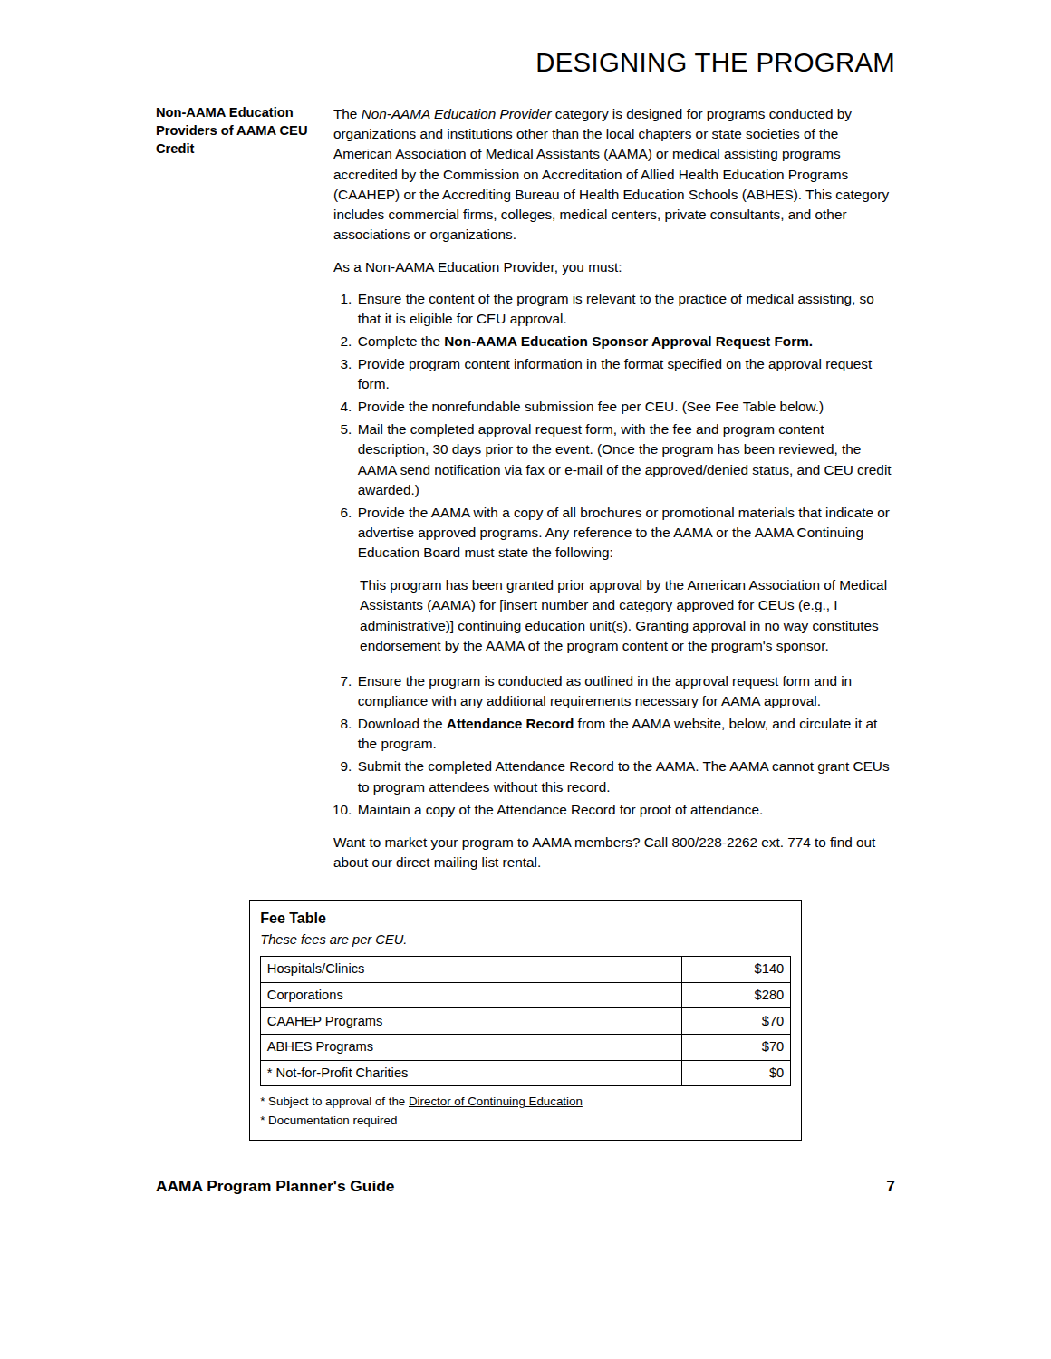DESIGNING THE PROGRAM
Non-AAMA Education Providers of AAMA CEU Credit
The Non-AAMA Education Provider category is designed for programs conducted by organizations and institutions other than the local chapters or state societies of the American Association of Medical Assistants (AAMA) or medical assisting programs accredited by the Commission on Accreditation of Allied Health Education Programs (CAAHEP) or the Accrediting Bureau of Health Education Schools (ABHES). This category includes commercial firms, colleges, medical centers, private consultants, and other associations or organizations.
As a Non-AAMA Education Provider, you must:
Ensure the content of the program is relevant to the practice of medical assisting, so that it is eligible for CEU approval.
Complete the Non-AAMA Education Sponsor Approval Request Form.
Provide program content information in the format specified on the approval request form.
Provide the nonrefundable submission fee per CEU. (See Fee Table below.)
Mail the completed approval request form, with the fee and program content description, 30 days prior to the event. (Once the program has been reviewed, the AAMA send notification via fax or e-mail of the approved/denied status, and CEU credit awarded.)
Provide the AAMA with a copy of all brochures or promotional materials that indicate or advertise approved programs. Any reference to the AAMA or the AAMA Continuing Education Board must state the following:
This program has been granted prior approval by the American Association of Medical Assistants (AAMA) for [insert number and category approved for CEUs (e.g., I administrative)] continuing education unit(s). Granting approval in no way constitutes endorsement by the AAMA of the program content or the program's sponsor.
Ensure the program is conducted as outlined in the approval request form and in compliance with any additional requirements necessary for AAMA approval.
Download the Attendance Record from the AAMA website, below, and circulate it at the program.
Submit the completed Attendance Record to the AAMA. The AAMA cannot grant CEUs to program attendees without this record.
Maintain a copy of the Attendance Record for proof of attendance.
Want to market your program to AAMA members? Call 800/228-2262 ext. 774 to find out about our direct mailing list rental.
Fee Table
These fees are per CEU.
| Hospitals/Clinics | $140 |
| Corporations | $280 |
| CAAHEP Programs | $70 |
| ABHES Programs | $70 |
| * Not-for-Profit Charities | $0 |
* Subject to approval of the Director of Continuing Education
* Documentation required
AAMA Program Planner's Guide 7